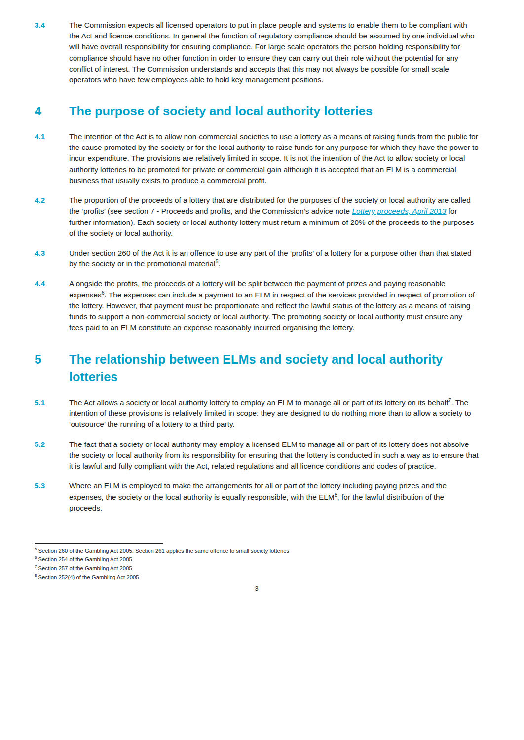3.4
The Commission expects all licensed operators to put in place people and systems to enable them to be compliant with the Act and licence conditions. In general the function of regulatory compliance should be assumed by one individual who will have overall responsibility for ensuring compliance. For large scale operators the person holding responsibility for compliance should have no other function in order to ensure they can carry out their role without the potential for any conflict of interest. The Commission understands and accepts that this may not always be possible for small scale operators who have few employees able to hold key management positions.
4 The purpose of society and local authority lotteries
4.1
The intention of the Act is to allow non-commercial societies to use a lottery as a means of raising funds from the public for the cause promoted by the society or for the local authority to raise funds for any purpose for which they have the power to incur expenditure. The provisions are relatively limited in scope. It is not the intention of the Act to allow society or local authority lotteries to be promoted for private or commercial gain although it is accepted that an ELM is a commercial business that usually exists to produce a commercial profit.
4.2
The proportion of the proceeds of a lottery that are distributed for the purposes of the society or local authority are called the ‘profits’ (see section 7 - Proceeds and profits, and the Commission’s advice note Lottery proceeds, April 2013 for further information). Each society or local authority lottery must return a minimum of 20% of the proceeds to the purposes of the society or local authority.
4.3
Under section 260 of the Act it is an offence to use any part of the ‘profits’ of a lottery for a purpose other than that stated by the society or in the promotional material5.
4.4
Alongside the profits, the proceeds of a lottery will be split between the payment of prizes and paying reasonable expenses6. The expenses can include a payment to an ELM in respect of the services provided in respect of promotion of the lottery. However, that payment must be proportionate and reflect the lawful status of the lottery as a means of raising funds to support a non-commercial society or local authority. The promoting society or local authority must ensure any fees paid to an ELM constitute an expense reasonably incurred organising the lottery.
5 The relationship between ELMs and society and local authority lotteries
5.1
The Act allows a society or local authority lottery to employ an ELM to manage all or part of its lottery on its behalf7. The intention of these provisions is relatively limited in scope: they are designed to do nothing more than to allow a society to ‘outsource’ the running of a lottery to a third party.
5.2
The fact that a society or local authority may employ a licensed ELM to manage all or part of its lottery does not absolve the society or local authority from its responsibility for ensuring that the lottery is conducted in such a way as to ensure that it is lawful and fully compliant with the Act, related regulations and all licence conditions and codes of practice.
5.3
Where an ELM is employed to make the arrangements for all or part of the lottery including paying prizes and the expenses, the society or the local authority is equally responsible, with the ELM8, for the lawful distribution of the proceeds.
5 Section 260 of the Gambling Act 2005. Section 261 applies the same offence to small society lotteries
6 Section 254 of the Gambling Act 2005
7 Section 257 of the Gambling Act 2005
8 Section 252(4) of the Gambling Act 2005
3